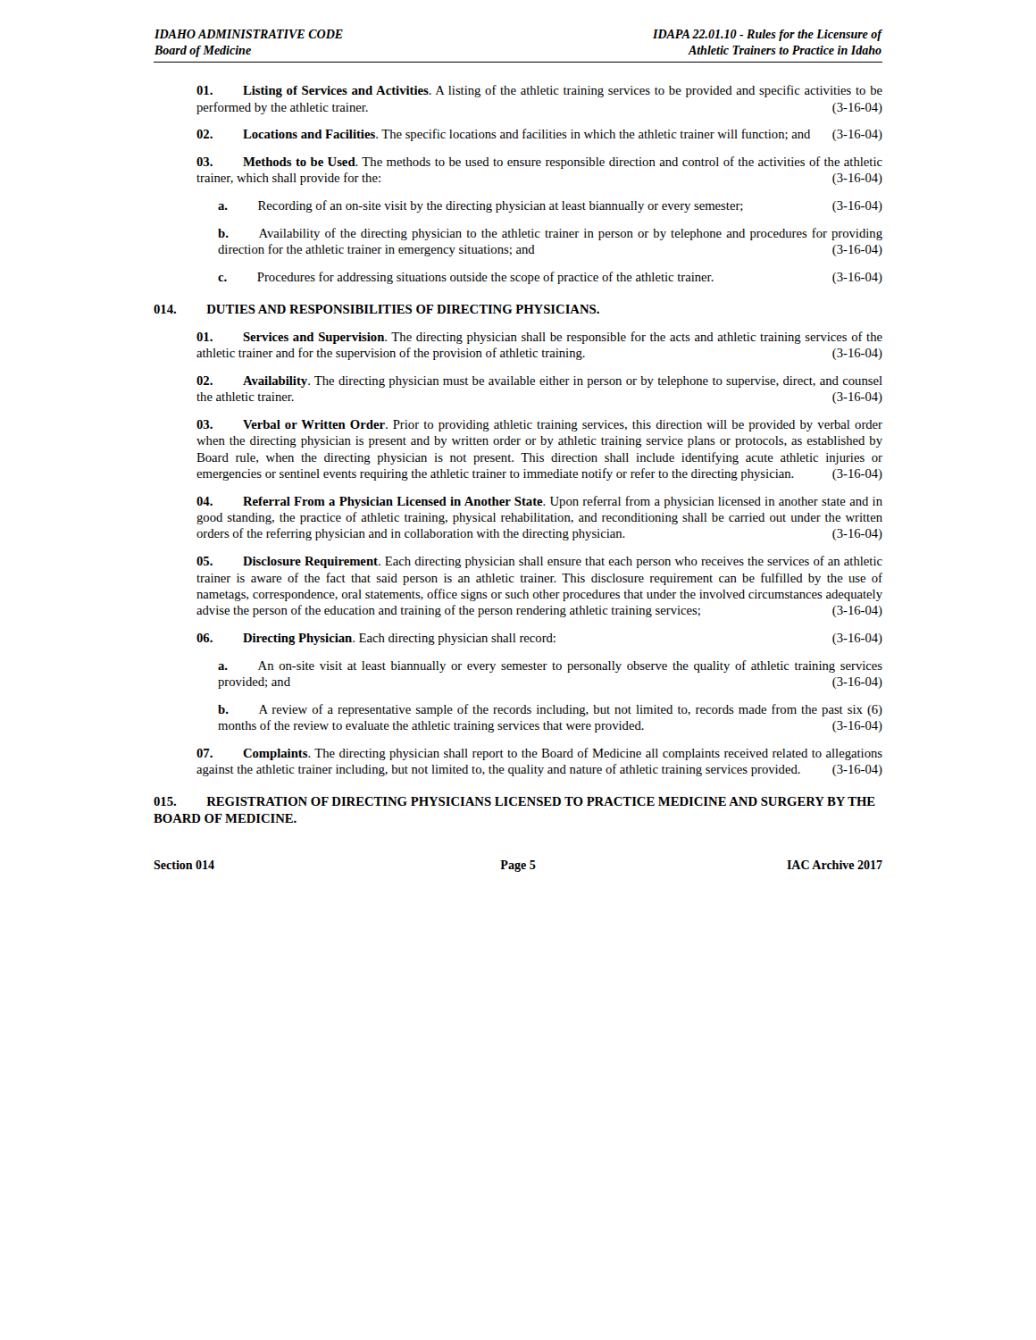| IDAHO ADMINISTRATIVE CODE Board of Medicine | IDAPA 22.01.10 - Rules for the Licensure of Athletic Trainers to Practice in Idaho |
01. Listing of Services and Activities. A listing of the athletic training services to be provided and specific activities to be performed by the athletic trainer.(3-16-04)
02. Locations and Facilities. The specific locations and facilities in which the athletic trainer will function; and(3-16-04)
03. Methods to be Used. The methods to be used to ensure responsible direction and control of the activities of the athletic trainer, which shall provide for the:(3-16-04)
a. Recording of an on-site visit by the directing physician at least biannually or every semester;(3-16-04)
b. Availability of the directing physician to the athletic trainer in person or by telephone and procedures for providing direction for the athletic trainer in emergency situations; and(3-16-04)
c. Procedures for addressing situations outside the scope of practice of the athletic trainer.(3-16-04)
014. DUTIES AND RESPONSIBILITIES OF DIRECTING PHYSICIANS.
01. Services and Supervision. The directing physician shall be responsible for the acts and athletic training services of the athletic trainer and for the supervision of the provision of athletic training.(3-16-04)
02. Availability. The directing physician must be available either in person or by telephone to supervise, direct, and counsel the athletic trainer.(3-16-04)
03. Verbal or Written Order. Prior to providing athletic training services, this direction will be provided by verbal order when the directing physician is present and by written order or by athletic training service plans or protocols, as established by Board rule, when the directing physician is not present. This direction shall include identifying acute athletic injuries or emergencies or sentinel events requiring the athletic trainer to immediate notify or refer to the directing physician.(3-16-04)
04. Referral From a Physician Licensed in Another State. Upon referral from a physician licensed in another state and in good standing, the practice of athletic training, physical rehabilitation, and reconditioning shall be carried out under the written orders of the referring physician and in collaboration with the directing physician.(3-16-04)
05. Disclosure Requirement. Each directing physician shall ensure that each person who receives the services of an athletic trainer is aware of the fact that said person is an athletic trainer. This disclosure requirement can be fulfilled by the use of nametags, correspondence, oral statements, office signs or such other procedures that under the involved circumstances adequately advise the person of the education and training of the person rendering athletic training services;(3-16-04)
06. Directing Physician. Each directing physician shall record:(3-16-04)
a. An on-site visit at least biannually or every semester to personally observe the quality of athletic training services provided; and(3-16-04)
b. A review of a representative sample of the records including, but not limited to, records made from the past six (6) months of the review to evaluate the athletic training services that were provided.(3-16-04)
07. Complaints. The directing physician shall report to the Board of Medicine all complaints received related to allegations against the athletic trainer including, but not limited to, the quality and nature of athletic training services provided.(3-16-04)
015. REGISTRATION OF DIRECTING PHYSICIANS LICENSED TO PRACTICE MEDICINE AND SURGERY BY THE BOARD OF MEDICINE.
Section 014
Page 5
IAC Archive 2017